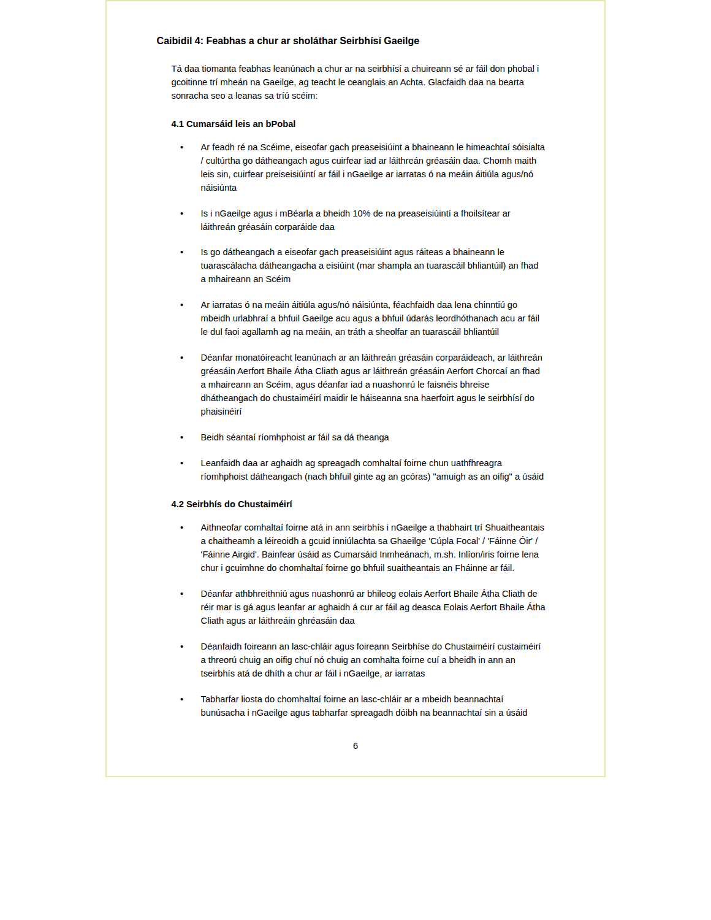Caibidil 4: Feabhas a chur ar sholáthar Seirbhísí Gaeilge
Tá daa tiomanta feabhas leanúnach a chur ar na seirbhísí a chuireann sé ar fáil don phobal i gcoitinne trí mheán na Gaeilge, ag teacht le ceanglais an Achta. Glacfaidh daa na bearta sonracha seo a leanas sa tríú scéim:
4.1 Cumarsáid leis an bPobal
Ar feadh ré na Scéime, eiseofar gach preaseisiúint a bhaineann le himeachtaí sóisialta / cultúrtha go dátheangach agus cuirfear iad ar láithreán gréasáin daa. Chomh maith leis sin, cuirfear preiseisiúintí ar fáil i nGaeilge ar iarratas ó na meáin áitiúla agus/nó náisiúnta
Is i nGaeilge agus i mBéarla a bheidh 10% de na preaseisiúintí a fhoilsítear ar láithreán gréasáin corparáide daa
Is go dátheangach a eiseofar gach preaseisiúint agus ráiteas a bhaineann le tuarascálacha dátheangacha a eisiúint (mar shampla an tuarascáil bhliantúil) an fhad a mhaireann an Scéim
Ar iarratas ó na meáin áitiúla agus/nó náisiúnta, féachfaidh daa lena chinntiú go mbeidh urlabhraí a bhfuil Gaeilge acu agus a bhfuil údarás leordhóthanach acu ar fáil le dul faoi agallamh ag na meáin, an tráth a sheolfar an tuarascáil bhliantúil
Déanfar monatóireacht leanúnach ar an láithreán gréasáin corparáideach, ar láithreán gréasáin Aerfort Bhaile Átha Cliath agus ar láithreán gréasáin Aerfort Chorcaí an fhad a mhaireann an Scéim, agus déanfar iad a nuashonrú le faisnéis bhreise dhátheangach do chustaiméirí maidir le háiseanna sna haerfoirt agus le seirbhísí do phaisinéirí
Beidh séantaí ríomhphoist ar fáil sa dá theanga
Leanfaidh daa ar aghaidh ag spreagadh comhaltaí foirne chun uathfhreagra ríomhphoist dátheangach (nach bhfuil ginte ag an gcóras) "amuigh as an oifig" a úsáid
4.2 Seirbhís do Chustaiméirí
Aithneofar comhaltaí foirne atá in ann seirbhís i nGaeilge a thabhairt trí Shuaitheantais a chaitheamh a léireoidh a gcuid inniúlachta sa Ghaeilge 'Cúpla Focal' / 'Fáinne Óir' / 'Fáinne Airgid'. Bainfear úsáid as Cumarsáid Inmheánach, m.sh. Inlíon/iris foirne lena chur i gcuimhne do chomhaltaí foirne go bhfuil suaitheantais an Fháinne ar fáil.
Déanfar athbhreithniú agus nuashonrú ar bhileog eolais Aerfort Bhaile Átha Cliath de réir mar is gá agus leanfar ar aghaidh á cur ar fáil ag deasca Eolais Aerfort Bhaile Átha Cliath agus ar láithreáin ghréasáin daa
Déanfaidh foireann an lasc-chláir agus foireann Seirbhíse do Chustaiméirí custaiméirí a threorú chuig an oifig chuí nó chuig an comhalta foirne cuí a bheidh in ann an tseirbhís atá de dhíth a chur ar fáil i nGaeilge, ar iarratas
Tabharfar liosta do chomhaltaí foirne an lasc-chláir ar a mbeidh beannachtaí bunúsacha i nGaeilge agus tabharfar spreagadh dóibh na beannachtaí sin a úsáid
6